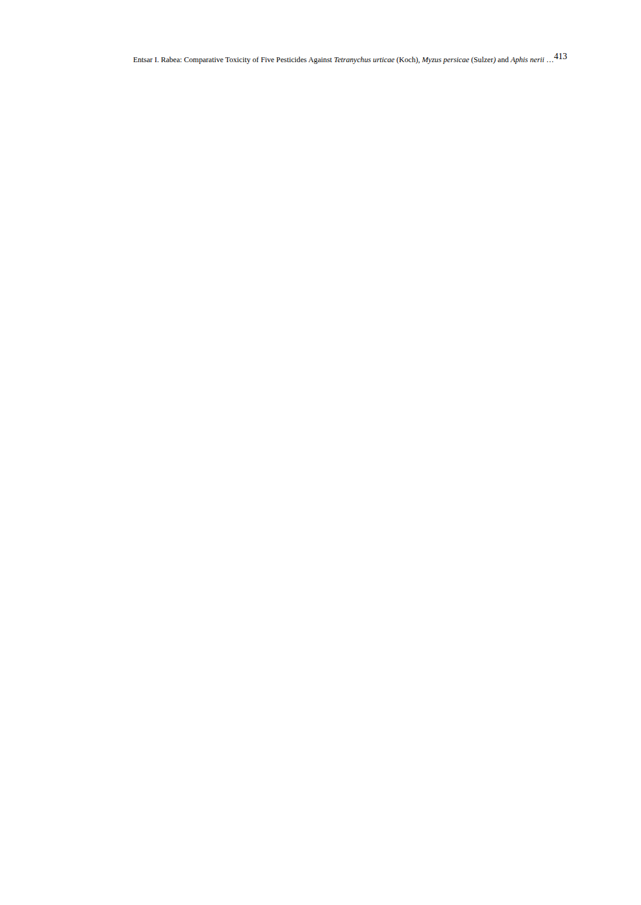Entsar I. Rabea: Comparative Toxicity of Five Pesticides Against Tetranychus urticae (Koch), Myzus persicae (Sulzer) and Aphis nerii …413